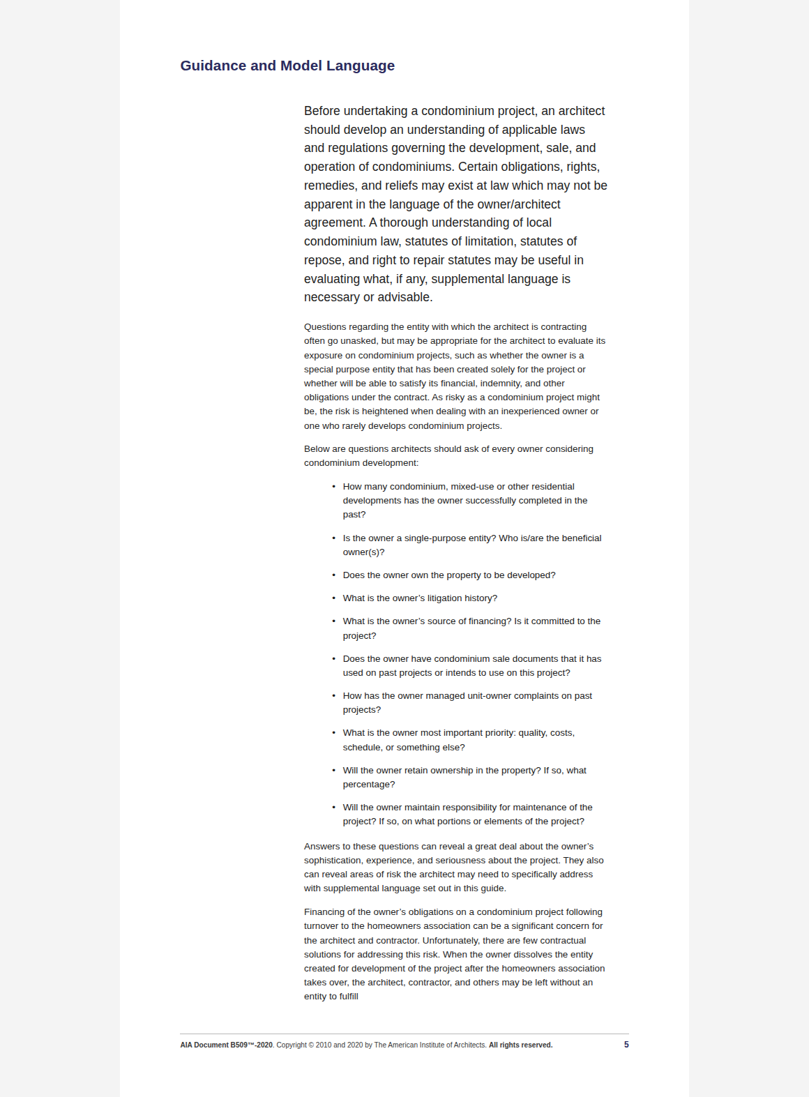Guidance and Model Language
Before undertaking a condominium project, an architect should develop an understanding of applicable laws and regulations governing the development, sale, and operation of condominiums. Certain obligations, rights, remedies, and reliefs may exist at law which may not be apparent in the language of the owner/architect agreement. A thorough understanding of local condominium law, statutes of limitation, statutes of repose, and right to repair statutes may be useful in evaluating what, if any, supplemental language is necessary or advisable.
Questions regarding the entity with which the architect is contracting often go unasked, but may be appropriate for the architect to evaluate its exposure on condominium projects, such as whether the owner is a special purpose entity that has been created solely for the project or whether will be able to satisfy its financial, indemnity, and other obligations under the contract. As risky as a condominium project might be, the risk is heightened when dealing with an inexperienced owner or one who rarely develops condominium projects.
Below are questions architects should ask of every owner considering condominium development:
How many condominium, mixed-use or other residential developments has the owner successfully completed in the past?
Is the owner a single-purpose entity? Who is/are the beneficial owner(s)?
Does the owner own the property to be developed?
What is the owner’s litigation history?
What is the owner’s source of financing? Is it committed to the project?
Does the owner have condominium sale documents that it has used on past projects or intends to use on this project?
How has the owner managed unit-owner complaints on past projects?
What is the owner most important priority: quality, costs, schedule, or something else?
Will the owner retain ownership in the property? If so, what percentage?
Will the owner maintain responsibility for maintenance of the project? If so, on what portions or elements of the project?
Answers to these questions can reveal a great deal about the owner’s sophistication, experience, and seriousness about the project. They also can reveal areas of risk the architect may need to specifically address with supplemental language set out in this guide.
Financing of the owner’s obligations on a condominium project following turnover to the homeowners association can be a significant concern for the architect and contractor. Unfortunately, there are few contractual solutions for addressing this risk. When the owner dissolves the entity created for development of the project after the homeowners association takes over, the architect, contractor, and others may be left without an entity to fulfill
AIA Document B509™-2020. Copyright © 2010 and 2020 by The American Institute of Architects. All rights reserved.
5